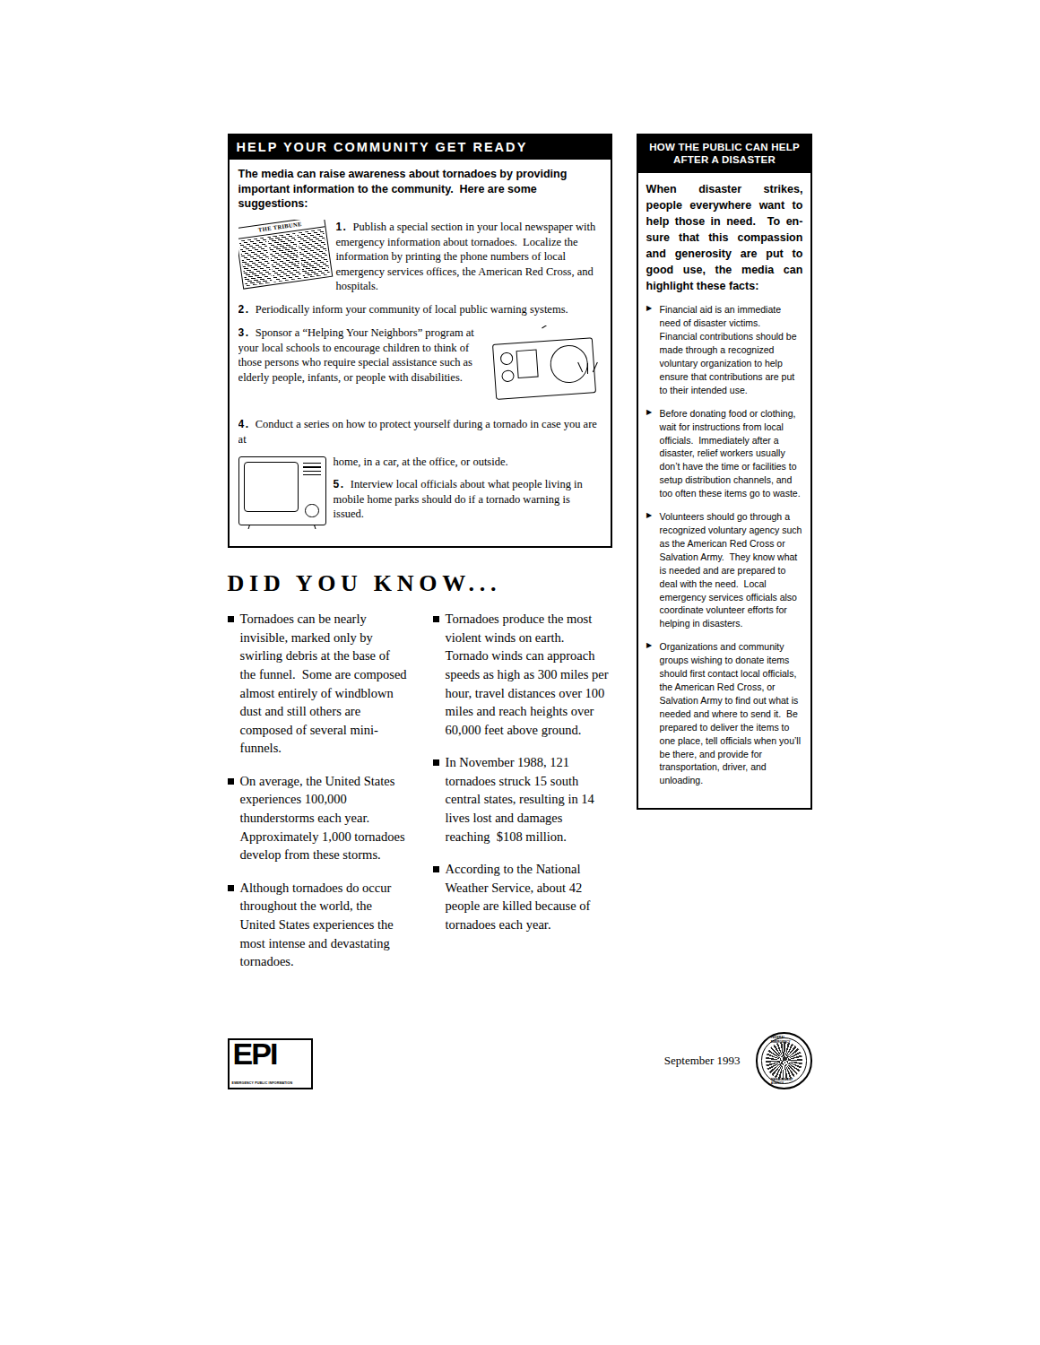HELP YOUR COMMUNITY GET READY
The media can raise awareness about tornadoes by providing important information to the community. Here are some suggestions:
THE TRIBUNE
1. Publish a special section in your local newspaper with emergency information about tornadoes. Localize the information by printing the phone numbers of local emergency services offices, the American Red Cross, and hospitals.
2. Periodically inform your community of local public warning systems.
3. Sponsor a “Helping Your Neighbors” program at your local schools to encourage children to think of those persons who require special assistance such as elderly people, infants, or people with disabilities.
4. Conduct a series on how to protect yourself during a tornado in case you are at
home, in a car, at the office, or outside.
5. Interview local officials about what people living in mobile home parks should do if a tornado warning is issued.
DID YOU KNOW...
Tornadoes can be nearly invisible, marked only by swirling debris at the base of the funnel. Some are composed almost entirely of windblown dust and still others are composed of several mini-funnels.
On average, the United States experiences 100,000 thunderstorms each year. Approximately 1,000 tornadoes develop from these storms.
Although tornadoes do occur throughout the world, the United States experiences the most intense and devastating tornadoes.
Tornadoes produce the most violent winds on earth. Tornado winds can approach speeds as high as 300 miles per hour, travel distances over 100 miles and reach heights over 60,000 feet above ground.
In November 1988, 121 tornadoes struck 15 south central states, resulting in 14 lives lost and damages reaching $108 million.
According to the National Weather Service, about 42 people are killed because of tornadoes each year.
HOW THE PUBLIC CAN HELP
AFTER A DISASTER
When disaster strikes, people everywhere want to help those in need. To en- sure that this compassion and generosity are put to good use, the media can highlight these facts:
Financial aid is an immediate need of disaster victims. Financial contributions should be made through a recognized voluntary organization to help ensure that contributions are put to their intended use.
Before donating food or clothing, wait for instructions from local officials. Immediately after a disaster, relief workers usually don’t have the time or facilities to setup distribution channels, and too often these items go to waste.
Volunteers should go through a recognized voluntary agency such as the American Red Cross or Salvation Army. They know what is needed and are prepared to deal with the need. Local emergency services officials also coordinate volunteer efforts for helping in disasters.
Organizations and community groups wishing to donate items should first contact local officials, the American Red Cross, or Salvation Army to find out what is needed and where to send it. Be prepared to deliver the items to one place, tell officials when you’ll be there, and provide for transportation, driver, and unloading.
EPI
EMERGENCY PUBLIC INFORMATION
September 1993
FEDERAL EMERGENCY MANAGEMENT AGENCY